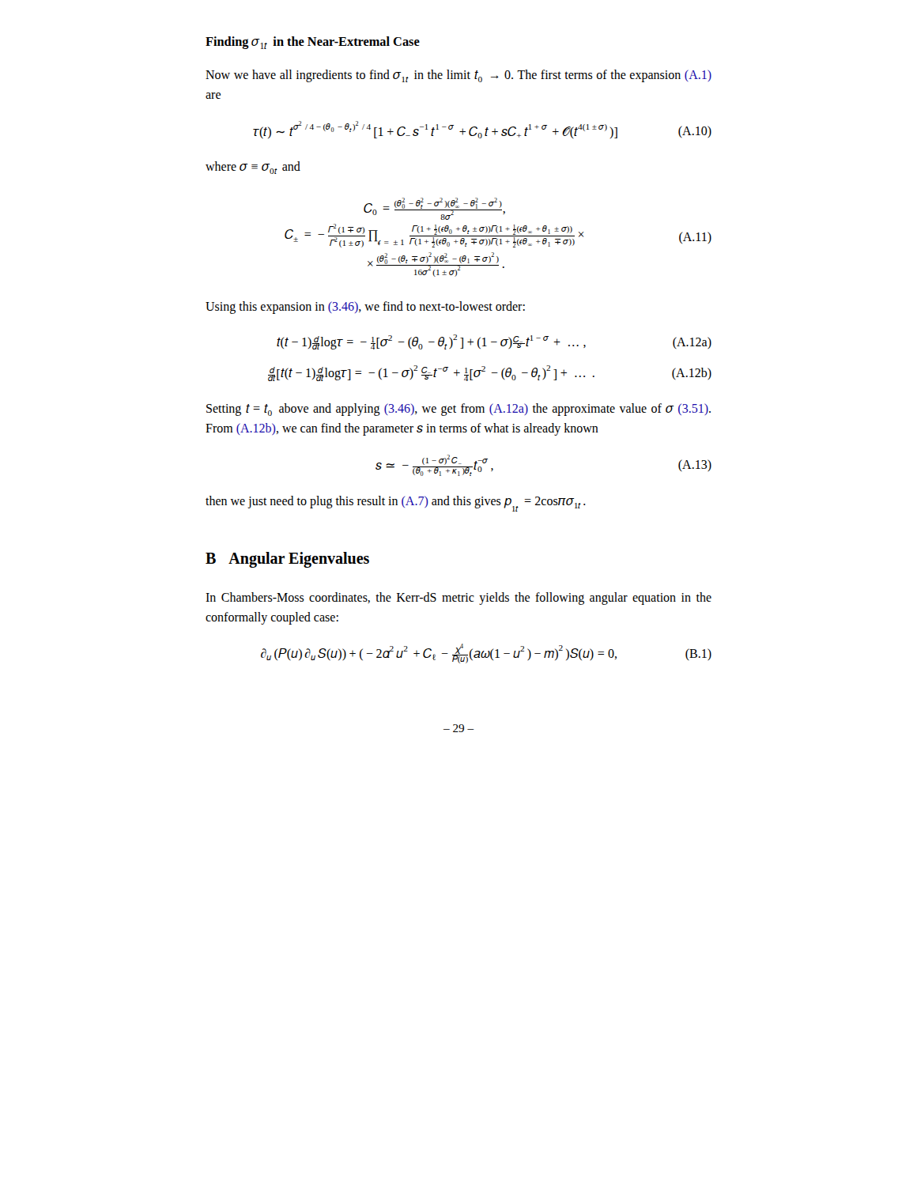Finding σ1t in the Near-Extremal Case
Now we have all ingredients to find σ1t in the limit t0→0. The first terms of the expansion (A.1) are
τ(t) ∼ tσ2/4−(θ0−θt)2/4 [ 1+C−s−1t1−σ +C0t +sC+t1+σ +𝒪(t4(1±σ)) ]
(A.10)
where σ≡σ0t and
C0= (θ02−θt2−σ2)(θ∞2−θ12−σ2) 8σ2 , C±= − Γ2(1∓σ) Γ2(1±σ) ∏ϵ=±1 Γ(1+12(ϵθ0+θt±σ))Γ(1+12(ϵθ∞+θ1±σ)) Γ(1+12(ϵθ0+θt∓σ))Γ(1+12(ϵθ∞+θ1∓σ)) × × (θ02−(θt∓σ)2)(θ∞2−(θ1∓σ)2) 16σ2(1±σ)2 .
(A.11)
Using this expansion in (3.46), we find to next-to-lowest order:
t(t−1) ddt log⁡τ = −14 [σ2−(θ0−θt)2] +(1−σ) C−s t1−σ +…,
(A.12a)
ddt [ t(t−1) ddt log⁡τ ] = −(1−σ)2 C−s t−σ +14 [σ2−(θ0−θt)2] +….
(A.12b)
Setting t=t0 above and applying (3.46), we get from (A.12a) the approximate value of σ (3.51). From (A.12b), we can find the parameter s in terms of what is already known
s≃ − (1−σ)2C− (θ0+θ1+κ1)θt t0−σ ,
(A.13)
then we just need to plug this result in (A.7) and this gives p1t=2cos⁡πσ1t.
BAngular Eigenvalues
In Chambers-Moss coordinates, the Kerr-dS metric yields the following angular equation in the conformally coupled case:
∂u (P(u)∂uS(u)) + ( −2α2u2 +Cℓ − χ4 P(u) (aω(1−u2)−m)2 ) S(u) =0,
(B.1)
– 29 –